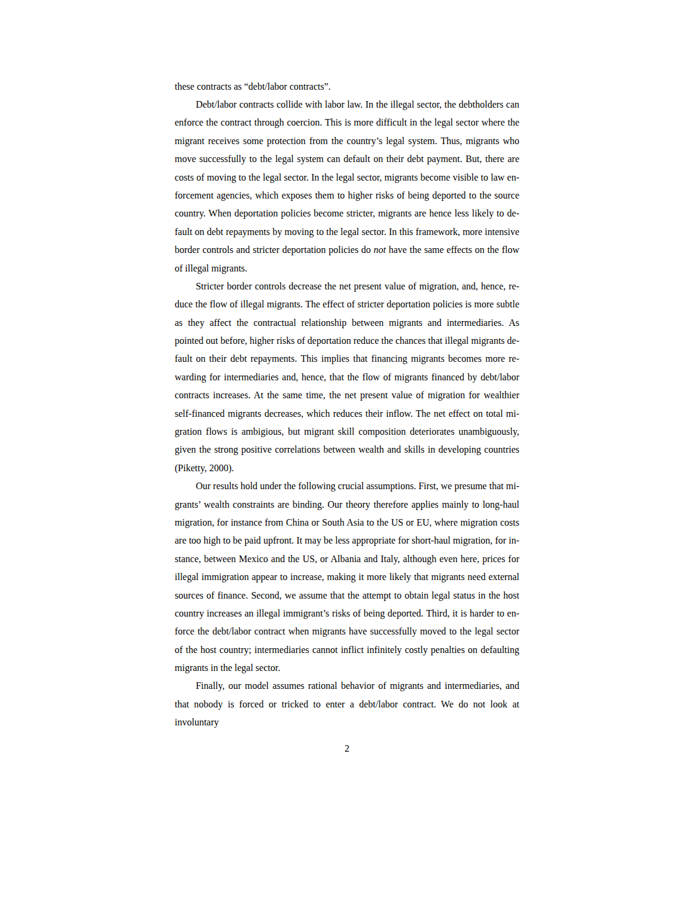these contracts as “debt/labor contracts”.
Debt/labor contracts collide with labor law. In the illegal sector, the debtholders can enforce the contract through coercion. This is more difficult in the legal sector where the migrant receives some protection from the country’s legal system. Thus, migrants who move successfully to the legal system can default on their debt payment. But, there are costs of moving to the legal sector. In the legal sector, migrants become visible to law enforcement agencies, which exposes them to higher risks of being deported to the source country. When deportation policies become stricter, migrants are hence less likely to default on debt repayments by moving to the legal sector. In this framework, more intensive border controls and stricter deportation policies do not have the same effects on the flow of illegal migrants.
Stricter border controls decrease the net present value of migration, and, hence, reduce the flow of illegal migrants. The effect of stricter deportation policies is more subtle as they affect the contractual relationship between migrants and intermediaries. As pointed out before, higher risks of deportation reduce the chances that illegal migrants default on their debt repayments. This implies that financing migrants becomes more rewarding for intermediaries and, hence, that the flow of migrants financed by debt/labor contracts increases. At the same time, the net present value of migration for wealthier self-financed migrants decreases, which reduces their inflow. The net effect on total migration flows is ambigious, but migrant skill composition deteriorates unambiguously, given the strong positive correlations between wealth and skills in developing countries (Piketty, 2000).
Our results hold under the following crucial assumptions. First, we presume that migrants’ wealth constraints are binding. Our theory therefore applies mainly to long-haul migration, for instance from China or South Asia to the US or EU, where migration costs are too high to be paid upfront. It may be less appropriate for short-haul migration, for instance, between Mexico and the US, or Albania and Italy, although even here, prices for illegal immigration appear to increase, making it more likely that migrants need external sources of finance. Second, we assume that the attempt to obtain legal status in the host country increases an illegal immigrant’s risks of being deported. Third, it is harder to enforce the debt/labor contract when migrants have successfully moved to the legal sector of the host country; intermediaries cannot inflict infinitely costly penalties on defaulting migrants in the legal sector.
Finally, our model assumes rational behavior of migrants and intermediaries, and that nobody is forced or tricked to enter a debt/labor contract. We do not look at involuntary
2